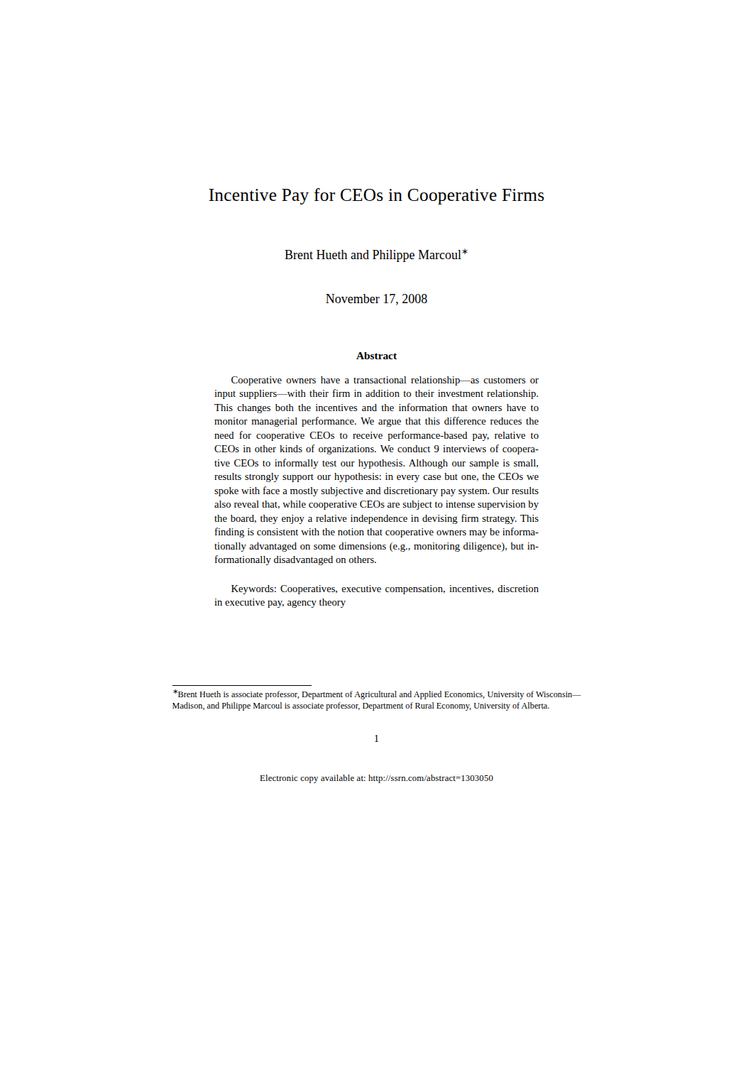Incentive Pay for CEOs in Cooperative Firms
Brent Hueth and Philippe Marcoul∗
November 17, 2008
Abstract
Cooperative owners have a transactional relationship—as customers or input suppliers—with their firm in addition to their investment relationship. This changes both the incentives and the information that owners have to monitor managerial performance. We argue that this difference reduces the need for cooperative CEOs to receive performance-based pay, relative to CEOs in other kinds of organizations. We conduct 9 interviews of cooperative CEOs to informally test our hypothesis. Although our sample is small, results strongly support our hypothesis: in every case but one, the CEOs we spoke with face a mostly subjective and discretionary pay system. Our results also reveal that, while cooperative CEOs are subject to intense supervision by the board, they enjoy a relative independence in devising firm strategy. This finding is consistent with the notion that cooperative owners may be informationally advantaged on some dimensions (e.g., monitoring diligence), but informationally disadvantaged on others.
Keywords: Cooperatives, executive compensation, incentives, discretion in executive pay, agency theory
∗Brent Hueth is associate professor, Department of Agricultural and Applied Economics, University of Wisconsin—Madison, and Philippe Marcoul is associate professor, Department of Rural Economy, University of Alberta.
1
Electronic copy available at: http://ssrn.com/abstract=1303050